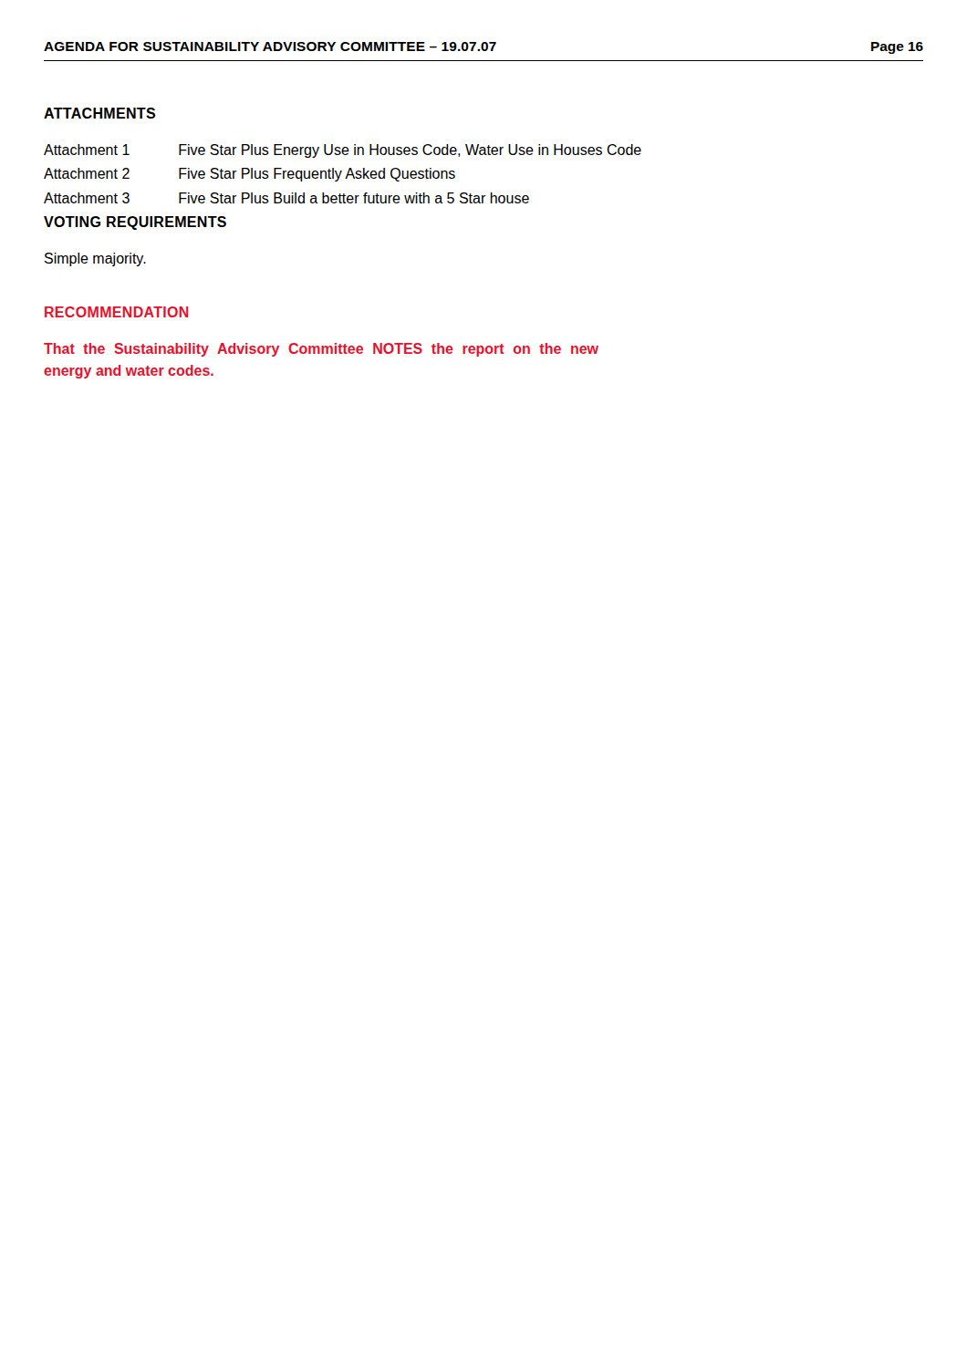AGENDA FOR SUSTAINABILITY ADVISORY COMMITTEE – 19.07.07 Page 16
ATTACHMENTS
Attachment 1
Five Star Plus Energy Use in Houses Code, Water Use in Houses Code
Attachment 2
Five Star Plus Frequently Asked Questions
Attachment 3
Five Star Plus Build a better future with a 5 Star house
VOTING REQUIREMENTS
Simple majority.
RECOMMENDATION
That the Sustainability Advisory Committee NOTES the report on the new energy and water codes.